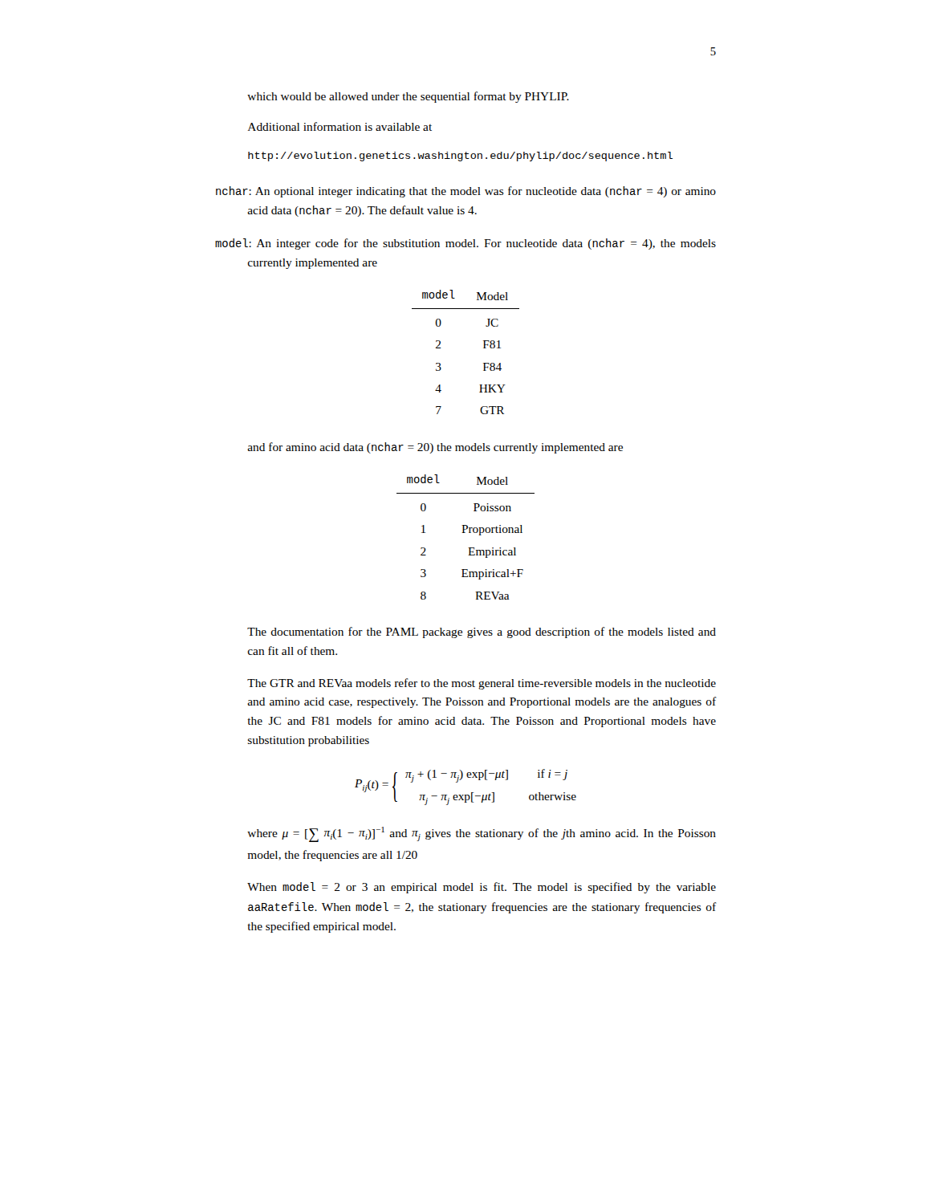5
which would be allowed under the sequential format by PHYLIP.
Additional information is available at
http://evolution.genetics.washington.edu/phylip/doc/sequence.html
nchar: An optional integer indicating that the model was for nucleotide data (nchar = 4) or amino acid data (nchar = 20). The default value is 4.
model: An integer code for the substitution model. For nucleotide data (nchar = 4), the models currently implemented are
| model | Model |
| --- | --- |
| 0 | JC |
| 2 | F81 |
| 3 | F84 |
| 4 | HKY |
| 7 | GTR |
and for amino acid data (nchar = 20) the models currently implemented are
| model | Model |
| --- | --- |
| 0 | Poisson |
| 1 | Proportional |
| 2 | Empirical |
| 3 | Empirical+F |
| 8 | REVaa |
The documentation for the PAML package gives a good description of the models listed and can fit all of them.
The GTR and REVaa models refer to the most general time-reversible models in the nucleotide and amino acid case, respectively. The Poisson and Proportional models are the analogues of the JC and F81 models for amino acid data. The Poisson and Proportional models have substitution probabilities
Pij(t) = {
| π j + (1 − π j ) exp[− μt ] | if i = j |
| π j − π j exp[− μt ] | otherwise |
where μ = [∑ πi(1 − πi)]−1 and πj gives the stationary of the jth amino acid. In the Poisson model, the frequencies are all 1/20
When model = 2 or 3 an empirical model is fit. The model is specified by the variable aaRatefile. When model = 2, the stationary frequencies are the stationary frequencies of the specified empirical model.